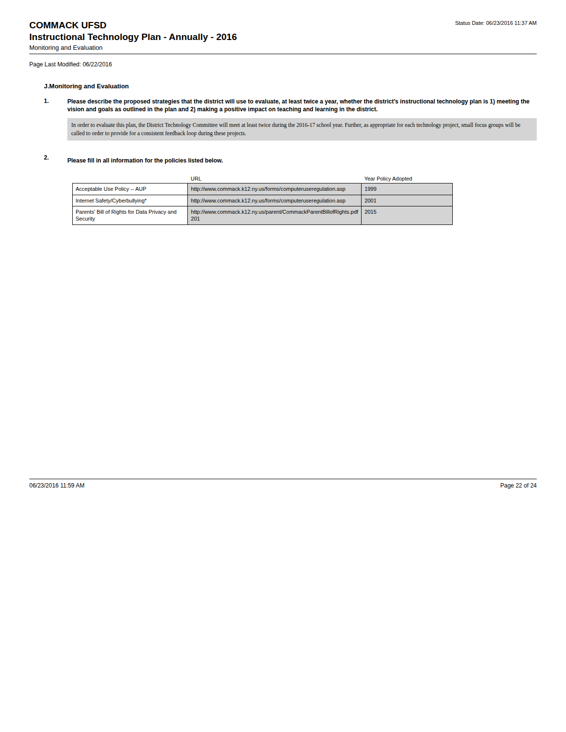Status Date: 06/23/2016 11:37 AM
COMMACK UFSD
Instructional Technology Plan - Annually - 2016
Monitoring and Evaluation
Page Last Modified: 06/22/2016
J.Monitoring and Evaluation
1.
Please describe the proposed strategies that the district will use to evaluate, at least twice a year, whether the district’s instructional technology plan is 1) meeting the vision and goals as outlined in the plan and 2) making a positive impact on teaching and learning in the district.
In order to evaluate this plan, the District Technology Committee will meet at least twice during the 2016-17 school year. Further, as appropriate for each technology project, small focus groups will be called to order to provide for a consistent feedback loop during these projects.
2.
Please fill in all information for the policies listed below.
| | URL | Year Policy Adopted |
| Acceptable Use Policy -- AUP | http://www.commack.k12.ny.us/forms/computeruseregulation.asp | 1999 |
| Internet Safety/Cyberbullying* | http://www.commack.k12.ny.us/forms/computeruseregulation.asp | 2001 |
| Parents' Bill of Rights for Data Privacy and Security | http://www.commack.k12.ny.us/parent/CommackParentBillofRights.pdf 201 | 2015 |
06/23/2016 11:59 AM Page 22 of 24